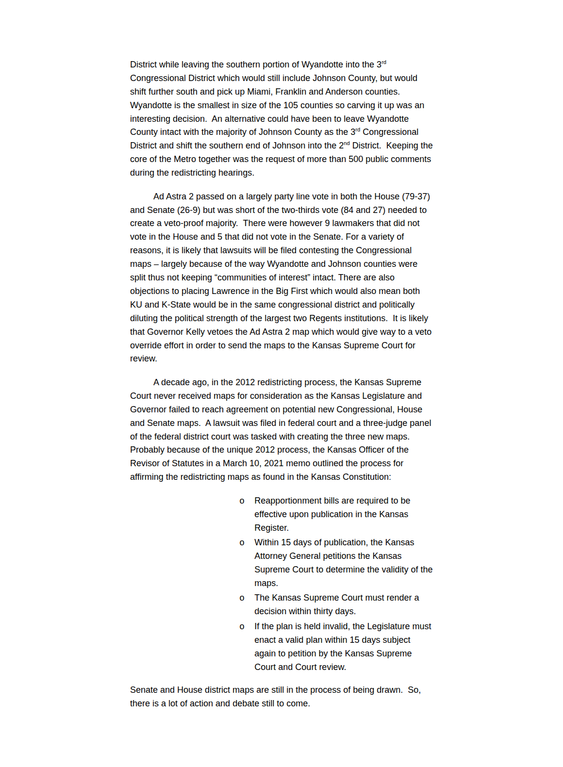District while leaving the southern portion of Wyandotte into the 3rd Congressional District which would still include Johnson County, but would shift further south and pick up Miami, Franklin and Anderson counties. Wyandotte is the smallest in size of the 105 counties so carving it up was an interesting decision. An alternative could have been to leave Wyandotte County intact with the majority of Johnson County as the 3rd Congressional District and shift the southern end of Johnson into the 2nd District. Keeping the core of the Metro together was the request of more than 500 public comments during the redistricting hearings.
Ad Astra 2 passed on a largely party line vote in both the House (79-37) and Senate (26-9) but was short of the two-thirds vote (84 and 27) needed to create a veto-proof majority. There were however 9 lawmakers that did not vote in the House and 5 that did not vote in the Senate. For a variety of reasons, it is likely that lawsuits will be filed contesting the Congressional maps – largely because of the way Wyandotte and Johnson counties were split thus not keeping “communities of interest” intact. There are also objections to placing Lawrence in the Big First which would also mean both KU and K-State would be in the same congressional district and politically diluting the political strength of the largest two Regents institutions. It is likely that Governor Kelly vetoes the Ad Astra 2 map which would give way to a veto override effort in order to send the maps to the Kansas Supreme Court for review.
A decade ago, in the 2012 redistricting process, the Kansas Supreme Court never received maps for consideration as the Kansas Legislature and Governor failed to reach agreement on potential new Congressional, House and Senate maps. A lawsuit was filed in federal court and a three-judge panel of the federal district court was tasked with creating the three new maps. Probably because of the unique 2012 process, the Kansas Officer of the Revisor of Statutes in a March 10, 2021 memo outlined the process for affirming the redistricting maps as found in the Kansas Constitution:
Reapportionment bills are required to be effective upon publication in the Kansas Register.
Within 15 days of publication, the Kansas Attorney General petitions the Kansas Supreme Court to determine the validity of the maps.
The Kansas Supreme Court must render a decision within thirty days.
If the plan is held invalid, the Legislature must enact a valid plan within 15 days subject again to petition by the Kansas Supreme Court and Court review.
Senate and House district maps are still in the process of being drawn. So, there is a lot of action and debate still to come.